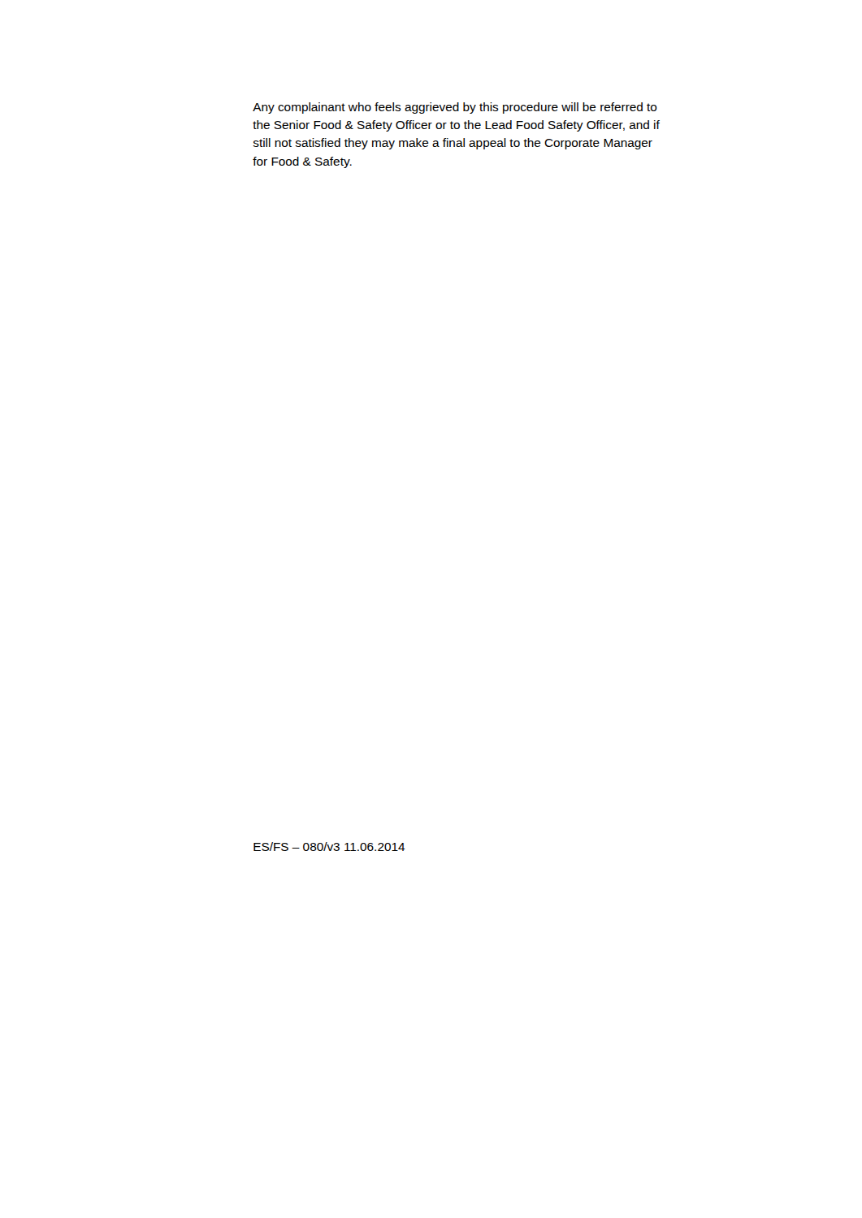Any complainant who feels aggrieved by this procedure will be referred to the Senior Food & Safety Officer or to the Lead Food Safety Officer, and if still not satisfied they may make a final appeal to the Corporate Manager for Food & Safety.
ES/FS – 080/v3 11.06.2014